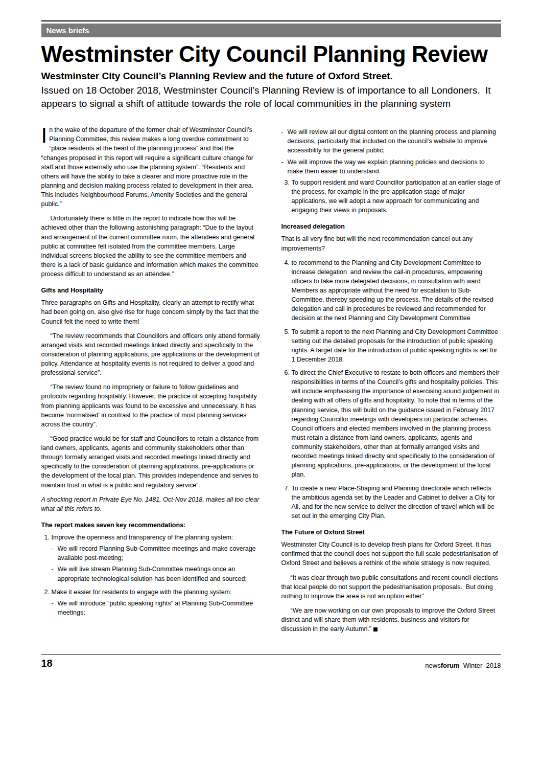News briefs
Westminster City Council Planning Review
Westminster City Council’s Planning Review and the future of Oxford Street.
Issued on 18 October 2018, Westminster Council’s Planning Review is of importance to all Londoners. It appears to signal a shift of attitude towards the role of local communities in the planning system
In the wake of the departure of the former chair of Westminster Council’s Planning Committee, this review makes a long overdue commitment to “place residents at the heart of the planning process” and that the “changes proposed in this report will require a significant culture change for staff and those externally who use the planning system”. “Residents and others will have the ability to take a clearer and more proactive role in the planning and decision making process related to development in their area. This includes Neighbourhood Forums, Amenity Societies and the general public.”
Unfortunately there is little in the report to indicate how this will be achieved other than the following astonishing paragraph: “Due to the layout and arrangement of the current committee room, the attendees and general public at committee felt isolated from the committee members. Large individual screens blocked the ability to see the committee members and there is a lack of basic guidance and information which makes the committee process difficult to understand as an attendee.”
Gifts and Hospitality
Three paragraphs on Gifts and Hospitality, clearly an attempt to rectify what had been going on, also give rise for huge concern simply by the fact that the Council felt the need to write them!
“The review recommends that Councillors and officers only attend formally arranged visits and recorded meetings linked directly and specifically to the consideration of planning applications, pre applications or the development of policy. Attendance at hospitality events is not required to deliver a good and professional service”.
“The review found no impropriety or failure to follow guidelines and protocols regarding hospitality. However, the practice of accepting hospitality from planning applicants was found to be excessive and unnecessary. It has become ‘normalised’ in contrast to the practice of most planning services across the country”.
“Good practice would be for staff and Councillors to retain a distance from land owners, applicants, agents and community stakeholders other than through formally arranged visits and recorded meetings linked directly and specifically to the consideration of planning applications, pre-applications or the development of the local plan. This provides independence and serves to maintain trust in what is a public and regulatory service”.
A shocking report in Private Eye No. 1481, Oct-Nov 2018, makes all too clear what all this refers to.
The report makes seven key recommendations:
Improve the openness and transparency of the planning system:
We will record Planning Sub-Committee meetings and make coverage available post-meeting;
We will live stream Planning Sub-Committee meetings once an appropriate technological solution has been identified and sourced;
Make it easier for residents to engage with the planning system:
We will introduce “public speaking rights” at Planning Sub-Committee meetings;
We will review all our digital content on the planning process and planning decisions, particularly that included on the council’s website to improve accessibility for the general public;
We will improve the way we explain planning policies and decisions to make them easier to understand.
To support resident and ward Councillor participation at an earlier stage of the process, for example in the pre-application stage of major applications, we will adopt a new approach for communicating and engaging their views in proposals.
Increased delegation
That is all very fine but will the next recommendation cancel out any improvements?
to recommend to the Planning and City Development Committee to increase delegation and review the call-in procedures, empowering officers to take more delegated decisions, in consultation with ward Members as appropriate without the need for escalation to Sub-Committee, thereby speeding up the process. The details of the revised delegation and call in procedures be reviewed and recommended for decision at the next Planning and City Development Committee
To submit a report to the next Planning and City Development Committee setting out the detailed proposals for the introduction of public speaking rights. A target date for the introduction of public speaking rights is set for 1 December 2018.
To direct the Chief Executive to restate to both officers and members their responsibilities in terms of the Council’s gifts and hospitality policies. This will include emphasising the importance of exercising sound judgement in dealing with all offers of gifts and hospitality. To note that in terms of the planning service, this will build on the guidance issued in February 2017 regarding Councillor meetings with developers on particular schemes. Council officers and elected members involved in the planning process must retain a distance from land owners, applicants, agents and community stakeholders, other than at formally arranged visits and recorded meetings linked directly and specifically to the consideration of planning applications, pre-applications, or the development of the local plan.
To create a new Place-Shaping and Planning directorate which reflects the ambitious agenda set by the Leader and Cabinet to deliver a City for All, and for the new service to deliver the direction of travel which will be set out in the emerging City Plan.
The Future of Oxford Street
Westminster City Council is to develop fresh plans for Oxford Street. It has confirmed that the council does not support the full scale pedestrianisation of Oxford Street and believes a rethink of the whole strategy is now required.
“It was clear through two public consultations and recent council elections that local people do not support the pedestrianisation proposals. But doing nothing to improve the area is not an option either”
“We are now working on our own proposals to improve the Oxford Street district and will share them with residents, business and visitors for discussion in the early Autumn.”
18
newsforum Winter 2018